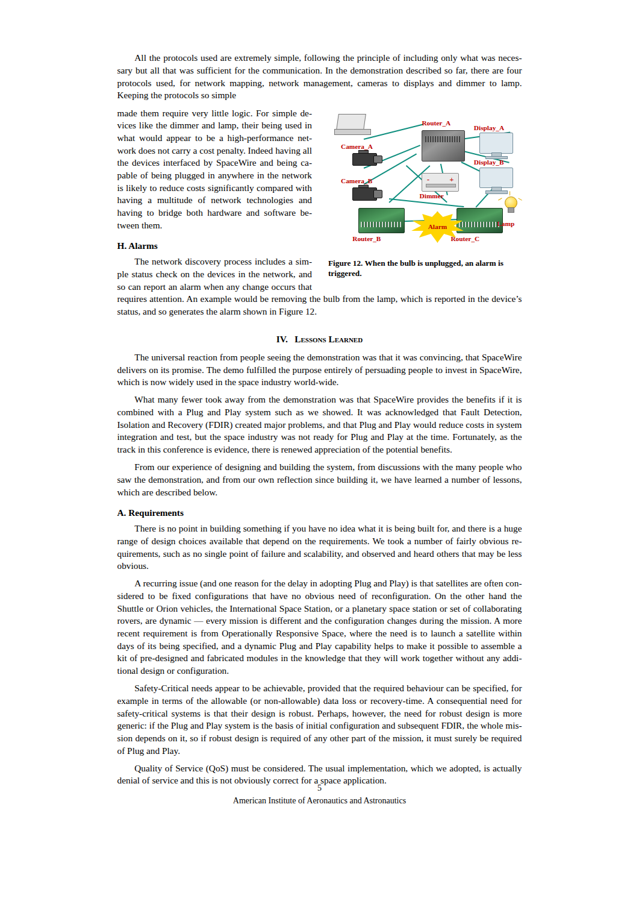All the protocols used are extremely simple, following the principle of including only what was necessary but all that was sufficient for the communication. In the demonstration described so far, there are four protocols used, for network mapping, network management, cameras to displays and dimmer to lamp. Keeping the protocols so simple
Router_A
Camera_A
Camera_B
Display_A
Display_B
- +
Dimmer
Router_B
Router_C
Lamp
Alarm
Figure 12. When the bulb is unplugged, an alarm is triggered.
made them require very little logic. For simple devices like the dimmer and lamp, their being used in what would appear to be a high-performance network does not carry a cost penalty. Indeed having all the devices interfaced by SpaceWire and being capable of being plugged in anywhere in the network is likely to reduce costs significantly compared with having a multitude of network technologies and having to bridge both hardware and software between them.
H. Alarms
The network discovery process includes a simple status check on the devices in the network, and so can report an alarm when any change occurs that requires attention. An example would be removing the bulb from the lamp, which is reported in the device’s status, and so generates the alarm shown in Figure 12.
IV. Lessons Learned
The universal reaction from people seeing the demonstration was that it was convincing, that SpaceWire delivers on its promise. The demo fulfilled the purpose entirely of persuading people to invest in SpaceWire, which is now widely used in the space industry world-wide.
What many fewer took away from the demonstration was that SpaceWire provides the benefits if it is combined with a Plug and Play system such as we showed. It was acknowledged that Fault Detection, Isolation and Recovery (FDIR) created major problems, and that Plug and Play would reduce costs in system integration and test, but the space industry was not ready for Plug and Play at the time. Fortunately, as the track in this conference is evidence, there is renewed appreciation of the potential benefits.
From our experience of designing and building the system, from discussions with the many people who saw the demonstration, and from our own reflection since building it, we have learned a number of lessons, which are described below.
A. Requirements
There is no point in building something if you have no idea what it is being built for, and there is a huge range of design choices available that depend on the requirements. We took a number of fairly obvious requirements, such as no single point of failure and scalability, and observed and heard others that may be less obvious.
A recurring issue (and one reason for the delay in adopting Plug and Play) is that satellites are often considered to be fixed configurations that have no obvious need of reconfiguration. On the other hand the Shuttle or Orion vehicles, the International Space Station, or a planetary space station or set of collaborating rovers, are dynamic — every mission is different and the configuration changes during the mission. A more recent requirement is from Operationally Responsive Space, where the need is to launch a satellite within days of its being specified, and a dynamic Plug and Play capability helps to make it possible to assemble a kit of pre-designed and fabricated modules in the knowledge that they will work together without any additional design or configuration.
Safety-Critical needs appear to be achievable, provided that the required behaviour can be specified, for example in terms of the allowable (or non-allowable) data loss or recovery-time. A consequential need for safety-critical systems is that their design is robust. Perhaps, however, the need for robust design is more generic: if the Plug and Play system is the basis of initial configuration and subsequent FDIR, the whole mission depends on it, so if robust design is required of any other part of the mission, it must surely be required of Plug and Play.
Quality of Service (QoS) must be considered. The usual implementation, which we adopted, is actually denial of service and this is not obviously correct for a space application.
5 American Institute of Aeronautics and Astronautics